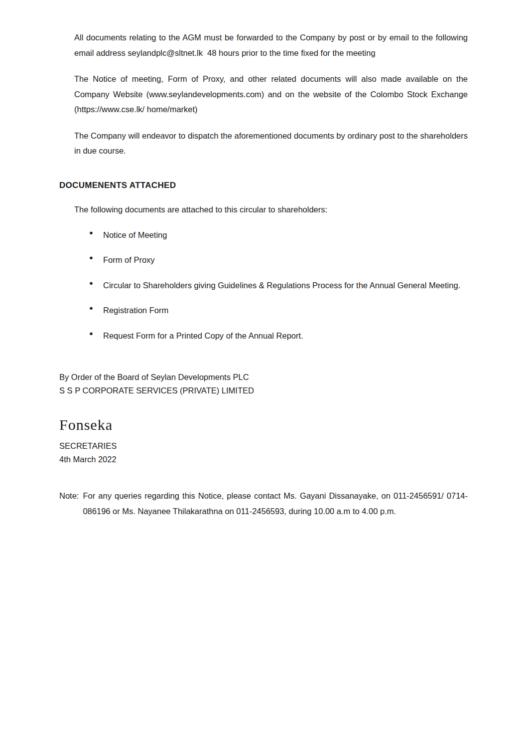All documents relating to the AGM must be forwarded to the Company by post or by email to the following email address seylandplc@sltnet.lk 48 hours prior to the time fixed for the meeting
The Notice of meeting, Form of Proxy, and other related documents will also made available on the Company Website (www.seylandevelopments.com) and on the website of the Colombo Stock Exchange (https://www.cse.lk/ home/market)
The Company will endeavor to dispatch the aforementioned documents by ordinary post to the shareholders in due course.
Documenents Attached
The following documents are attached to this circular to shareholders:
Notice of Meeting
Form of Proxy
Circular to Shareholders giving Guidelines & Regulations Process for the Annual General Meeting.
Registration Form
Request Form for a Printed Copy of the Annual Report.
By Order of the Board of Seylan Developments PLC
S S P CORPORATE SERVICES (PRIVATE) LIMITED
Fonseka
SECRETARIES
4th March 2022
Note:
For any queries regarding this Notice, please contact Ms. Gayani Dissanayake, on 011-2456591/ 0714-086196 or Ms. Nayanee Thilakarathna on 011-2456593, during 10.00 a.m to 4.00 p.m.